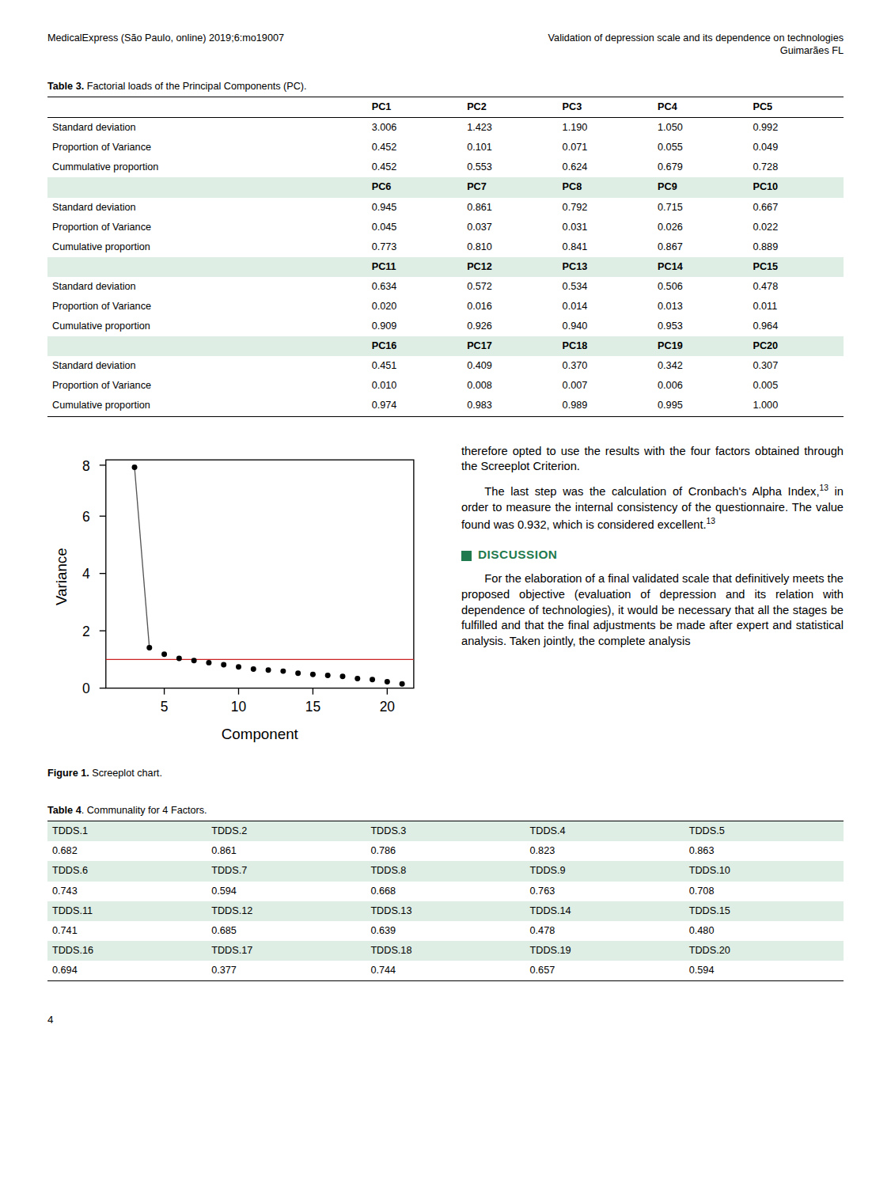MedicalExpress (São Paulo, online) 2019;6:mo19007
Validation of depression scale and its dependence on technologies
Guimarães FL
Table 3. Factorial loads of the Principal Components (PC).
| | PC1 | PC2 | PC3 | PC4 | PC5 |
| --- | --- | --- | --- | --- | --- |
| Standard deviation | 3.006 | 1.423 | 1.190 | 1.050 | 0.992 |
| Proportion of Variance | 0.452 | 0.101 | 0.071 | 0.055 | 0.049 |
| Cummulative proportion | 0.452 | 0.553 | 0.624 | 0.679 | 0.728 |
| | PC6 | PC7 | PC8 | PC9 | PC10 |
| Standard deviation | 0.945 | 0.861 | 0.792 | 0.715 | 0.667 |
| Proportion of Variance | 0.045 | 0.037 | 0.031 | 0.026 | 0.022 |
| Cumulative proportion | 0.773 | 0.810 | 0.841 | 0.867 | 0.889 |
| | PC11 | PC12 | PC13 | PC14 | PC15 |
| Standard deviation | 0.634 | 0.572 | 0.534 | 0.506 | 0.478 |
| Proportion of Variance | 0.020 | 0.016 | 0.014 | 0.013 | 0.011 |
| Cumulative proportion | 0.909 | 0.926 | 0.940 | 0.953 | 0.964 |
| | PC16 | PC17 | PC18 | PC19 | PC20 |
| Standard deviation | 0.451 | 0.409 | 0.370 | 0.342 | 0.307 |
| Proportion of Variance | 0.010 | 0.008 | 0.007 | 0.006 | 0.005 |
| Cumulative proportion | 0.974 | 0.983 | 0.989 | 0.995 | 1.000 |
0 2 4 6 8 Variance 5 10 15 20 Component
Figure 1. Screeplot chart.
therefore opted to use the results with the four factors obtained through the Screeplot Criterion.
The last step was the calculation of Cronbach's Alpha Index,13 in order to measure the internal consistency of the questionnaire. The value found was 0.932, which is considered excellent.13
DISCUSSION
For the elaboration of a final validated scale that definitively meets the proposed objective (evaluation of depression and its relation with dependence of technologies), it would be necessary that all the stages be fulfilled and that the final adjustments be made after expert and statistical analysis. Taken jointly, the complete analysis
Table 4. Communality for 4 Factors.
| TDDS.1 | TDDS.2 | TDDS.3 | TDDS.4 | TDDS.5 |
| 0.682 | 0.861 | 0.786 | 0.823 | 0.863 |
| TDDS.6 | TDDS.7 | TDDS.8 | TDDS.9 | TDDS.10 |
| 0.743 | 0.594 | 0.668 | 0.763 | 0.708 |
| TDDS.11 | TDDS.12 | TDDS.13 | TDDS.14 | TDDS.15 |
| 0.741 | 0.685 | 0.639 | 0.478 | 0.480 |
| TDDS.16 | TDDS.17 | TDDS.18 | TDDS.19 | TDDS.20 |
| 0.694 | 0.377 | 0.744 | 0.657 | 0.594 |
4